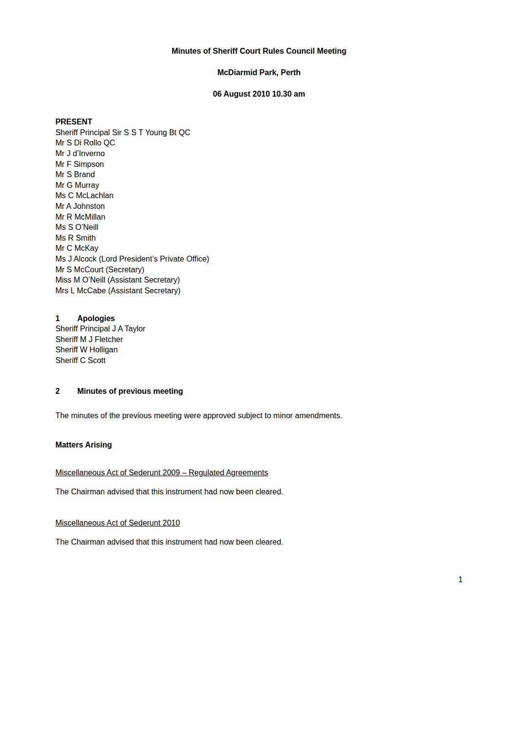Minutes of Sheriff Court Rules Council Meeting
McDiarmid Park, Perth
06 August 2010 10.30 am
PRESENT
Sheriff Principal Sir S S T Young Bt QC
Mr S Di Rollo QC
Mr J d’Inverno
Mr F Simpson
Mr S Brand
Mr G Murray
Ms C McLachlan
Mr A Johnston
Mr R McMillan
Ms S O’Neill
Ms R Smith
Mr C McKay
Ms J Alcock (Lord President’s Private Office)
Mr S McCourt (Secretary)
Miss M O’Neill (Assistant Secretary)
Mrs L McCabe (Assistant Secretary)
1 Apologies
Sheriff Principal J A Taylor
Sheriff M J Fletcher
Sheriff W Holligan
Sheriff C Scott
2 Minutes of previous meeting
The minutes of the previous meeting were approved subject to minor amendments.
Matters Arising
Miscellaneous Act of Sederunt 2009 – Regulated Agreements
The Chairman advised that this instrument had now been cleared.
Miscellaneous Act of Sederunt 2010
The Chairman advised that this instrument had now been cleared.
1